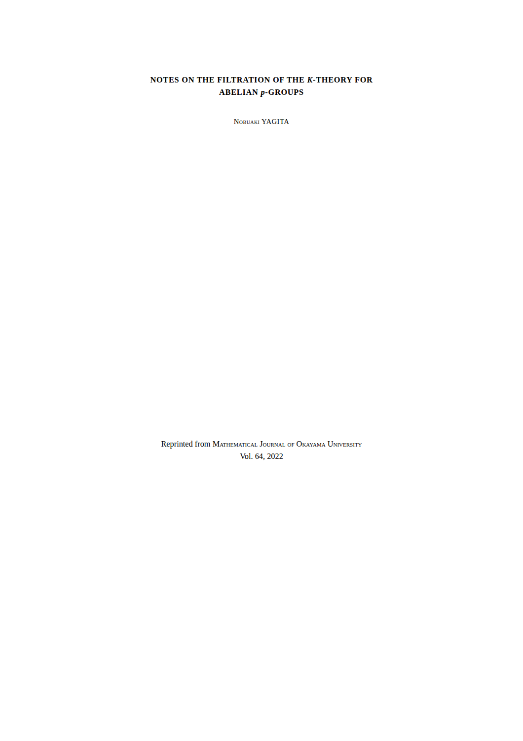Notes on the Filtration of the K-Theory for
Abelian p-Groups
Nobuaki YAGITA
Reprinted from Mathematical Journal of Okayama University
Vol. 64, 2022